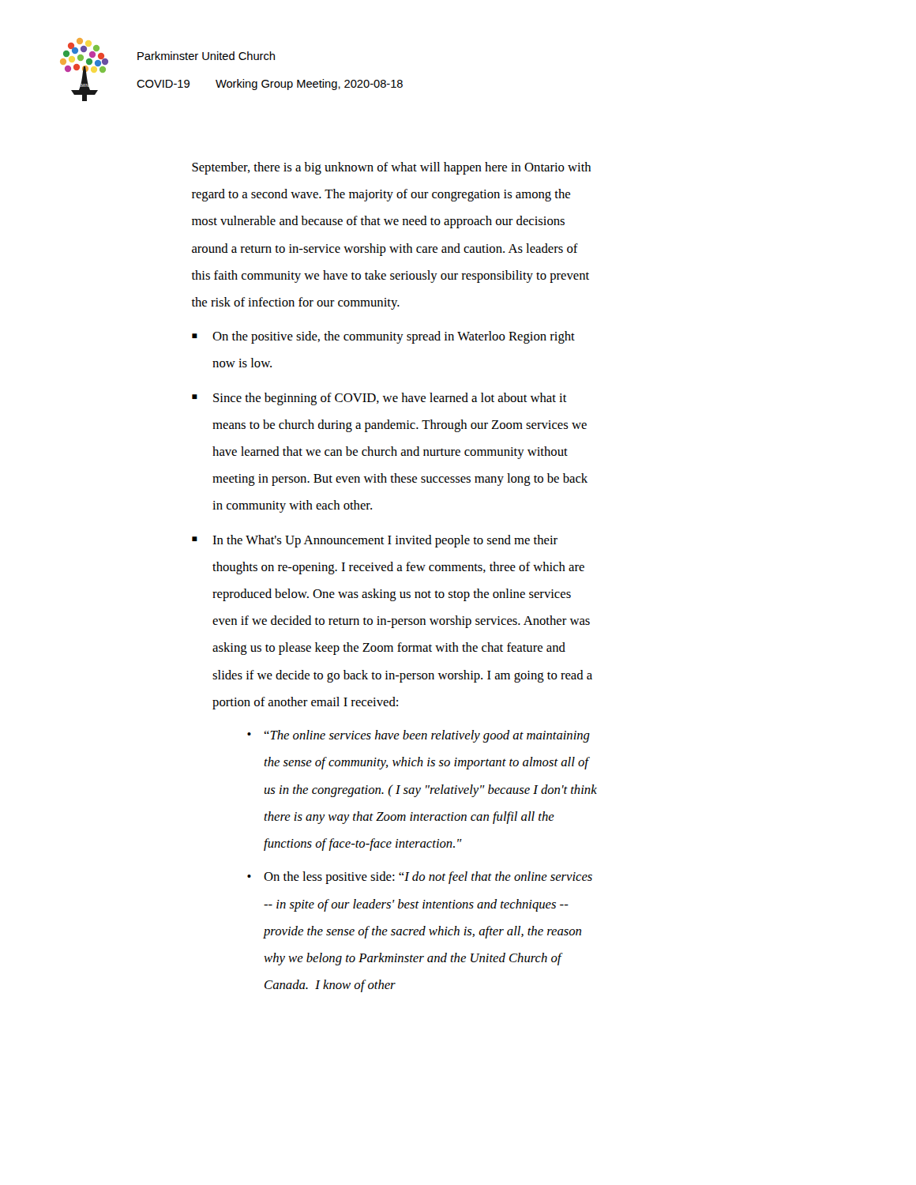PARKMINSTER
Parkminster United Church
COVID-19 Working Group Meeting, 2020-08-18
September, there is a big unknown of what will happen here in Ontario with regard to a second wave. The majority of our congregation is among the most vulnerable and because of that we need to approach our decisions around a return to in-service worship with care and caution. As leaders of this faith community we have to take seriously our responsibility to prevent the risk of infection for our community.
On the positive side, the community spread in Waterloo Region right now is low.
Since the beginning of COVID, we have learned a lot about what it means to be church during a pandemic. Through our Zoom services we have learned that we can be church and nurture community without meeting in person. But even with these successes many long to be back in community with each other.
In the What's Up Announcement I invited people to send me their thoughts on re-opening. I received a few comments, three of which are reproduced below. One was asking us not to stop the online services even if we decided to return to in-person worship services. Another was asking us to please keep the Zoom format with the chat feature and slides if we decide to go back to in-person worship. I am going to read a portion of another email I received:
“The online services have been relatively good at maintaining the sense of community, which is so important to almost all of us in the congregation. ( I say "relatively" because I don't think there is any way that Zoom interaction can fulfil all the functions of face-to-face interaction."
On the less positive side: “I do not feel that the online services -- in spite of our leaders' best intentions and techniques -- provide the sense of the sacred which is, after all, the reason why we belong to Parkminster and the United Church of Canada. I know of other